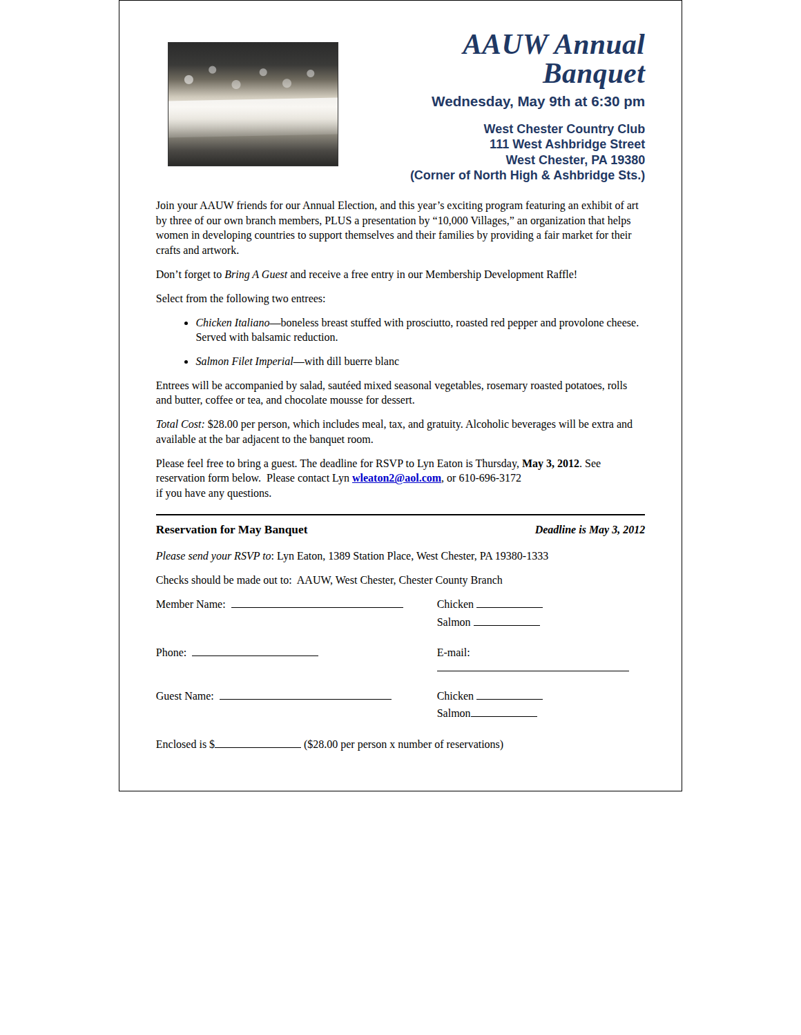AAUW Annual
Banquet
Wednesday, May 9th at 6:30 pm
West Chester Country Club
111 West Ashbridge Street
West Chester, PA 19380
(Corner of North High & Ashbridge Sts.)
Join your AAUW friends for our Annual Election, and this year’s exciting program featuring an exhibit of art by three of our own branch members, PLUS a presentation by “10,000 Villages,” an organization that helps women in developing countries to support themselves and their families by providing a fair market for their crafts and artwork.
Don’t forget to Bring A Guest and receive a free entry in our Membership Development Raffle!
Select from the following two entrees:
Chicken Italiano—boneless breast stuffed with prosciutto, roasted red pepper and provolone cheese. Served with balsamic reduction.
Salmon Filet Imperial—with dill buerre blanc
Entrees will be accompanied by salad, sautéed mixed seasonal vegetables, rosemary roasted potatoes, rolls and butter, coffee or tea, and chocolate mousse for dessert.
Total Cost: $28.00 per person, which includes meal, tax, and gratuity. Alcoholic beverages will be extra and available at the bar adjacent to the banquet room.
Please feel free to bring a guest. The deadline for RSVP to Lyn Eaton is Thursday, May 3, 2012. See reservation form below. Please contact Lyn wleaton2@aol.com, or 610-696-3172
if you have any questions.
Reservation for May Banquet
Deadline is May 3, 2012
Please send your RSVP to: Lyn Eaton, 1389 Station Place, West Chester, PA 19380-1333
Checks should be made out to: AAUW, West Chester, Chester County Branch
Member Name:
Chicken
Salmon
Phone:
E-mail:
Guest Name:
Chicken
Salmon
Enclosed is $ ($28.00 per person x number of reservations)